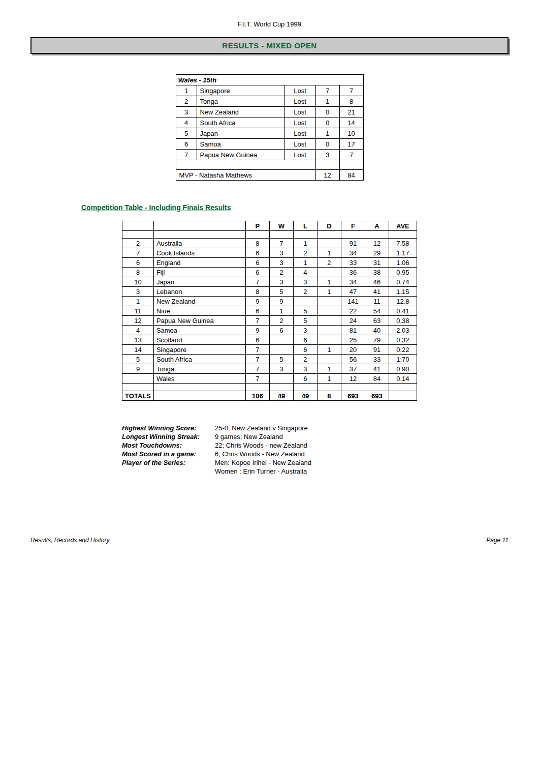F.I.T. World Cup 1999
RESULTS - MIXED OPEN
| Wales - 15th |
| 1 | Singapore | Lost | 7 | 7 |
| 2 | Tonga | Lost | 1 | 8 |
| 3 | New Zealand | Lost | 0 | 21 |
| 4 | South Africa | Lost | 0 | 14 |
| 5 | Japan | Lost | 1 | 10 |
| 6 | Samoa | Lost | 0 | 17 |
| 7 | Papua New Guinea | Lost | 3 | 7 |
| MVP - Natasha Mathews | 12 | 84 |
Competition Table - Including Finals Results
| | | P | W | L | D | F | A | AVE |
| --- | --- | --- | --- | --- | --- | --- | --- | --- |
| 2 | Australia | 8 | 7 | 1 | | 91 | 12 | 7.58 |
| 7 | Cook Islands | 6 | 3 | 2 | 1 | 34 | 29 | 1.17 |
| 6 | England | 6 | 3 | 1 | 2 | 33 | 31 | 1.06 |
| 8 | Fiji | 6 | 2 | 4 | | 36 | 38 | 0.95 |
| 10 | Japan | 7 | 3 | 3 | 1 | 34 | 46 | 0.74 |
| 3 | Lebanon | 8 | 5 | 2 | 1 | 47 | 41 | 1.15 |
| 1 | New Zealand | 9 | 9 | | | 141 | 11 | 12.8 |
| 11 | Niue | 6 | 1 | 5 | | 22 | 54 | 0.41 |
| 12 | Papua New Guinea | 7 | 2 | 5 | | 24 | 63 | 0.38 |
| 4 | Samoa | 9 | 6 | 3 | | 81 | 40 | 2.03 |
| 13 | Scotland | 6 | | 6 | | 25 | 79 | 0.32 |
| 14 | Singapore | 7 | | 6 | 1 | 20 | 91 | 0.22 |
| 5 | South Africa | 7 | 5 | 2 | | 56 | 33 | 1.70 |
| 9 | Tonga | 7 | 3 | 3 | 1 | 37 | 41 | 0.90 |
| | Wales | 7 | | 6 | 1 | 12 | 84 | 0.14 |
| TOTALS | | 106 | 49 | 49 | 8 | 693 | 693 | |
| Highest Winning Score: | 25-0; New Zealand v Singapore |
| Longest Winning Streak: | 9 games; New Zealand |
| Most Touchdowns: | 22; Chris Woods - new Zealand |
| Most Scored in a game: | 6; Chris Woods - New Zealand |
| Player of the Series: | Men: Kopoe Irihei - New Zealand |
| | Women : Erin Turner - Australia |
Results, Records and History
Page 11